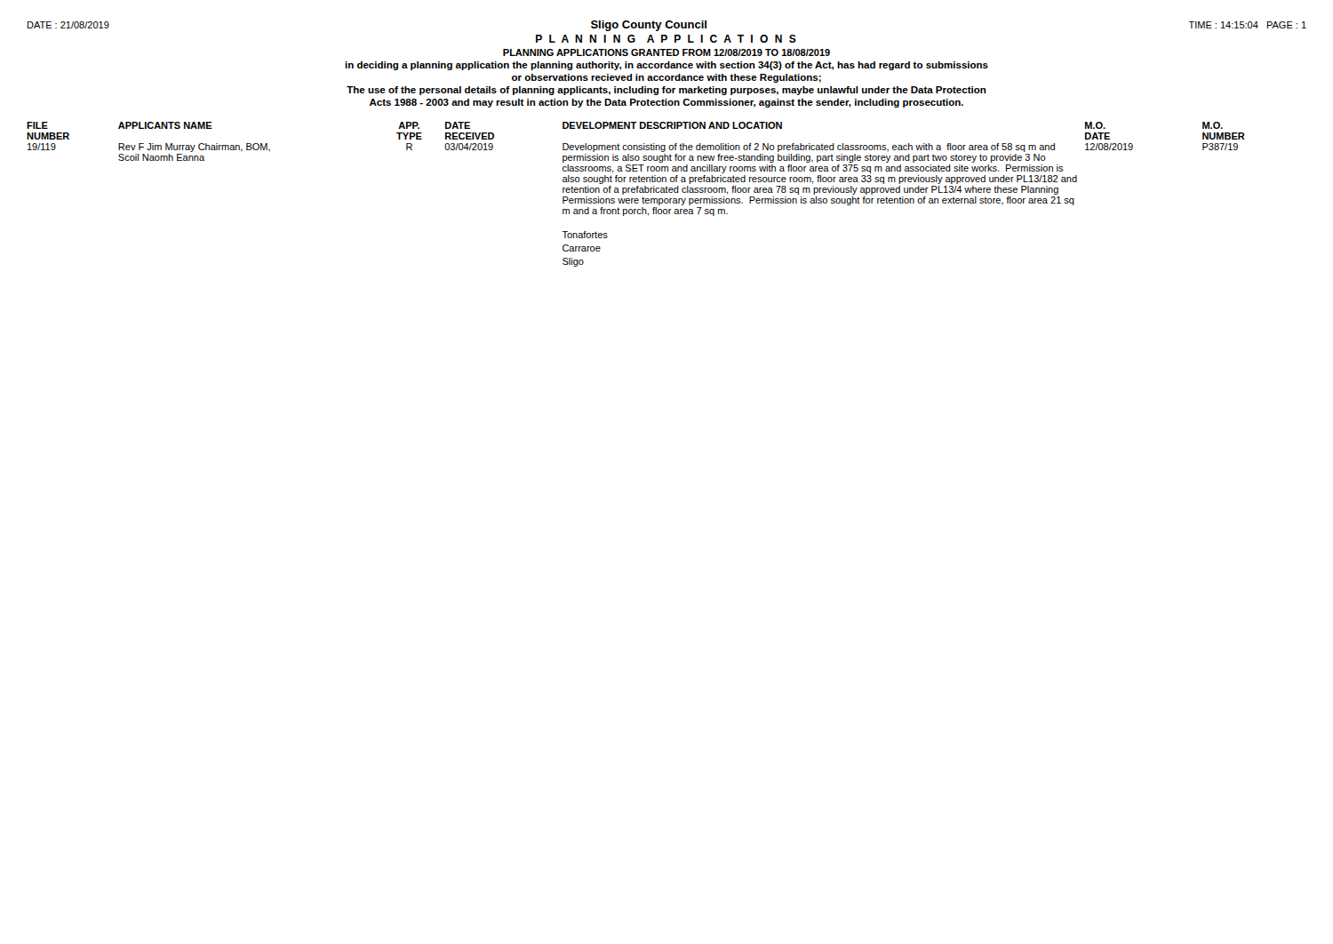DATE : 21/08/2019
Sligo County Council
TIME : 14:15:04 PAGE : 1
P L A N N I N G A P P L I C A T I O N S
PLANNING APPLICATIONS GRANTED FROM 12/08/2019 TO 18/08/2019
in deciding a planning application the planning authority, in accordance with section 34(3) of the Act, has had regard to submissions
or observations recieved in accordance with these Regulations;
The use of the personal details of planning applicants, including for marketing purposes, maybe unlawful under the Data Protection
Acts 1988 - 2003 and may result in action by the Data Protection Commissioner, against the sender, including prosecution.
| FILE NUMBER | APPLICANTS NAME | APP. TYPE | DATE RECEIVED | DEVELOPMENT DESCRIPTION AND LOCATION | M.O. DATE | M.O. NUMBER |
| --- | --- | --- | --- | --- | --- | --- |
| 19/119 | Rev F Jim Murray Chairman, BOM, Scoil Naomh Eanna | R | 03/04/2019 | Development consisting of the demolition of 2 No prefabricated classrooms, each with a floor area of 58 sq m and permission is also sought for a new free-standing building, part single storey and part two storey to provide 3 No classrooms, a SET room and ancillary rooms with a floor area of 375 sq m and associated site works. Permission is also sought for retention of a prefabricated resource room, floor area 33 sq m previously approved under PL13/182 and retention of a prefabricated classroom, floor area 78 sq m previously approved under PL13/4 where these Planning Permissions were temporary permissions. Permission is also sought for retention of an external store, floor area 21 sq m and a front porch, floor area 7 sq m. Tonafortes Carraroe Sligo | 12/08/2019 | P387/19 |